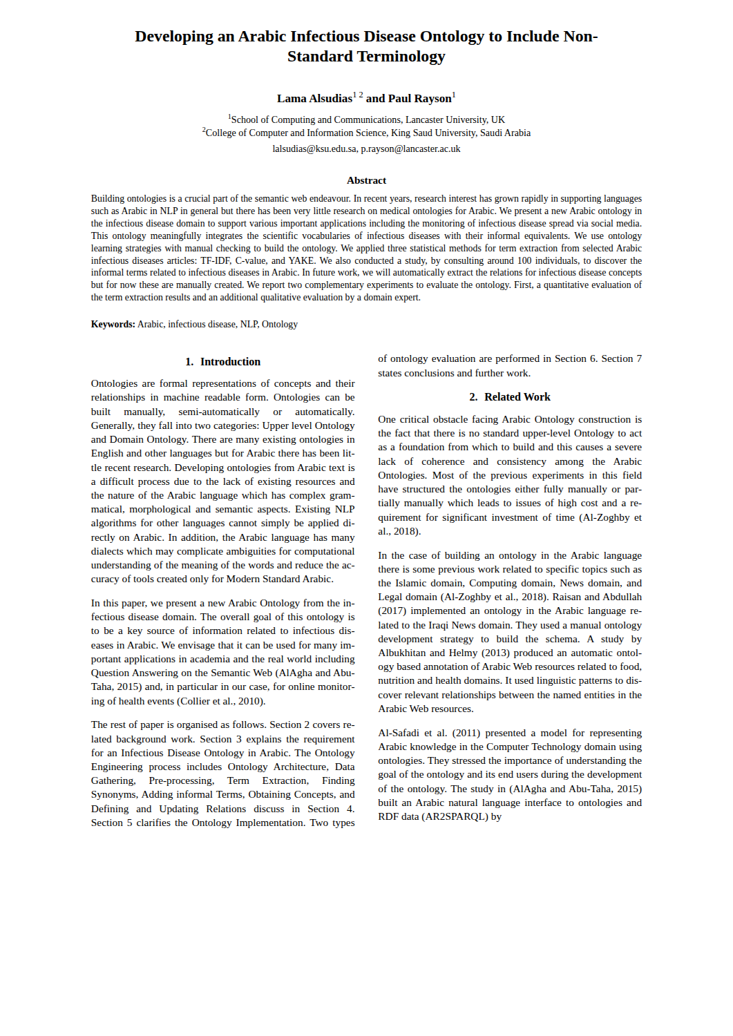Developing an Arabic Infectious Disease Ontology to Include Non-Standard Terminology
Lama Alsudias1 2 and Paul Rayson1
1School of Computing and Communications, Lancaster University, UK
2College of Computer and Information Science, King Saud University, Saudi Arabia
lalsudias@ksu.edu.sa, p.rayson@lancaster.ac.uk
Abstract
Building ontologies is a crucial part of the semantic web endeavour. In recent years, research interest has grown rapidly in supporting languages such as Arabic in NLP in general but there has been very little research on medical ontologies for Arabic. We present a new Arabic ontology in the infectious disease domain to support various important applications including the monitoring of infectious disease spread via social media. This ontology meaningfully integrates the scientific vocabularies of infectious diseases with their informal equivalents. We use ontology learning strategies with manual checking to build the ontology. We applied three statistical methods for term extraction from selected Arabic infectious diseases articles: TF-IDF, C-value, and YAKE. We also conducted a study, by consulting around 100 individuals, to discover the informal terms related to infectious diseases in Arabic. In future work, we will automatically extract the relations for infectious disease concepts but for now these are manually created. We report two complementary experiments to evaluate the ontology. First, a quantitative evaluation of the term extraction results and an additional qualitative evaluation by a domain expert.
Keywords: Arabic, infectious disease, NLP, Ontology
1. Introduction
Ontologies are formal representations of concepts and their relationships in machine readable form. Ontologies can be built manually, semi-automatically or automatically. Generally, they fall into two categories: Upper level Ontology and Domain Ontology. There are many existing ontologies in English and other languages but for Arabic there has been little recent research. Developing ontologies from Arabic text is a difficult process due to the lack of existing resources and the nature of the Arabic language which has complex grammatical, morphological and semantic aspects. Existing NLP algorithms for other languages cannot simply be applied directly on Arabic. In addition, the Arabic language has many dialects which may complicate ambiguities for computational understanding of the meaning of the words and reduce the accuracy of tools created only for Modern Standard Arabic.
In this paper, we present a new Arabic Ontology from the infectious disease domain. The overall goal of this ontology is to be a key source of information related to infectious diseases in Arabic. We envisage that it can be used for many important applications in academia and the real world including Question Answering on the Semantic Web (AlAgha and Abu-Taha, 2015) and, in particular in our case, for online monitoring of health events (Collier et al., 2010).
The rest of paper is organised as follows. Section 2 covers related background work. Section 3 explains the requirement for an Infectious Disease Ontology in Arabic. The Ontology Engineering process includes Ontology Architecture, Data Gathering, Pre-processing, Term Extraction, Finding Synonyms, Adding informal Terms, Obtaining Concepts, and Defining and Updating Relations discuss in Section 4. Section 5 clarifies the Ontology Implementation. Two types of ontology evaluation are performed in Section 6. Section 7 states conclusions and further work.
2. Related Work
One critical obstacle facing Arabic Ontology construction is the fact that there is no standard upper-level Ontology to act as a foundation from which to build and this causes a severe lack of coherence and consistency among the Arabic Ontologies. Most of the previous experiments in this field have structured the ontologies either fully manually or partially manually which leads to issues of high cost and a requirement for significant investment of time (Al-Zoghby et al., 2018).
In the case of building an ontology in the Arabic language there is some previous work related to specific topics such as the Islamic domain, Computing domain, News domain, and Legal domain (Al-Zoghby et al., 2018). Raisan and Abdullah (2017) implemented an ontology in the Arabic language related to the Iraqi News domain. They used a manual ontology development strategy to build the schema. A study by Albukhitan and Helmy (2013) produced an automatic ontology based annotation of Arabic Web resources related to food, nutrition and health domains. It used linguistic patterns to discover relevant relationships between the named entities in the Arabic Web resources.
Al-Safadi et al. (2011) presented a model for representing Arabic knowledge in the Computer Technology domain using ontologies. They stressed the importance of understanding the goal of the ontology and its end users during the development of the ontology. The study in (AlAgha and Abu-Taha, 2015) built an Arabic natural language interface to ontologies and RDF data (AR2SPARQL) by